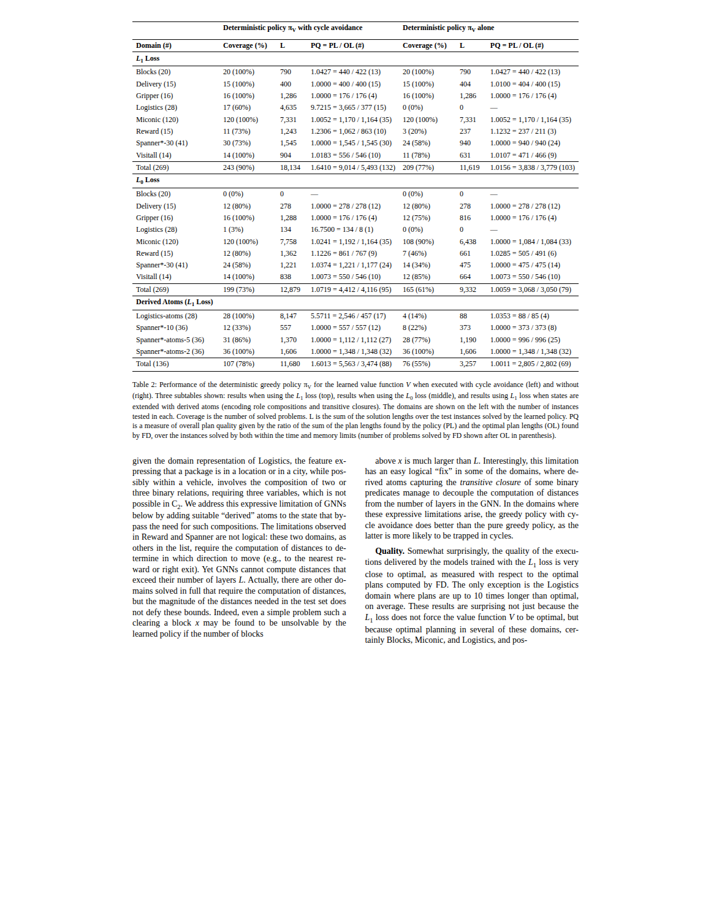| | Deterministic policy π V with cycle avoidance | Deterministic policy π V alone |
| --- | --- | --- |
| Domain (#) | Coverage (%) | L | PQ = PL / OL (#) | Coverage (%) | L | PQ = PL / OL (#) |
| L 1 Loss |
| Blocks (20) | 20 (100%) | 790 | 1.0427 = 440 / 422 (13) | 20 (100%) | 790 | 1.0427 = 440 / 422 (13) |
| Delivery (15) | 15 (100%) | 400 | 1.0000 = 400 / 400 (15) | 15 (100%) | 404 | 1.0100 = 404 / 400 (15) |
| Gripper (16) | 16 (100%) | 1,286 | 1.0000 = 176 / 176 (4) | 16 (100%) | 1,286 | 1.0000 = 176 / 176 (4) |
| Logistics (28) | 17 (60%) | 4,635 | 9.7215 = 3,665 / 377 (15) | 0 (0%) | 0 | — |
| Miconic (120) | 120 (100%) | 7,331 | 1.0052 = 1,170 / 1,164 (35) | 120 (100%) | 7,331 | 1.0052 = 1,170 / 1,164 (35) |
| Reward (15) | 11 (73%) | 1,243 | 1.2306 = 1,062 / 863 (10) | 3 (20%) | 237 | 1.1232 = 237 / 211 (3) |
| Spanner*-30 (41) | 30 (73%) | 1,545 | 1.0000 = 1,545 / 1,545 (30) | 24 (58%) | 940 | 1.0000 = 940 / 940 (24) |
| Visitall (14) | 14 (100%) | 904 | 1.0183 = 556 / 546 (10) | 11 (78%) | 631 | 1.0107 = 471 / 466 (9) |
| Total (269) | 243 (90%) | 18,134 | 1.6410 = 9,014 / 5,493 (132) | 209 (77%) | 11,619 | 1.0156 = 3,838 / 3,779 (103) |
| L 0 Loss |
| Blocks (20) | 0 (0%) | 0 | — | 0 (0%) | 0 | — |
| Delivery (15) | 12 (80%) | 278 | 1.0000 = 278 / 278 (12) | 12 (80%) | 278 | 1.0000 = 278 / 278 (12) |
| Gripper (16) | 16 (100%) | 1,288 | 1.0000 = 176 / 176 (4) | 12 (75%) | 816 | 1.0000 = 176 / 176 (4) |
| Logistics (28) | 1 (3%) | 134 | 16.7500 = 134 / 8 (1) | 0 (0%) | 0 | — |
| Miconic (120) | 120 (100%) | 7,758 | 1.0241 = 1,192 / 1,164 (35) | 108 (90%) | 6,438 | 1.0000 = 1,084 / 1,084 (33) |
| Reward (15) | 12 (80%) | 1,362 | 1.1226 = 861 / 767 (9) | 7 (46%) | 661 | 1.0285 = 505 / 491 (6) |
| Spanner*-30 (41) | 24 (58%) | 1,221 | 1.0374 = 1,221 / 1,177 (24) | 14 (34%) | 475 | 1.0000 = 475 / 475 (14) |
| Visitall (14) | 14 (100%) | 838 | 1.0073 = 550 / 546 (10) | 12 (85%) | 664 | 1.0073 = 550 / 546 (10) |
| Total (269) | 199 (73%) | 12,879 | 1.0719 = 4,412 / 4,116 (95) | 165 (61%) | 9,332 | 1.0059 = 3,068 / 3,050 (79) |
| Derived Atoms ( L 1 Loss) |
| Logistics-atoms (28) | 28 (100%) | 8,147 | 5.5711 = 2,546 / 457 (17) | 4 (14%) | 88 | 1.0353 = 88 / 85 (4) |
| Spanner*-10 (36) | 12 (33%) | 557 | 1.0000 = 557 / 557 (12) | 8 (22%) | 373 | 1.0000 = 373 / 373 (8) |
| Spanner*-atoms-5 (36) | 31 (86%) | 1,370 | 1.0000 = 1,112 / 1,112 (27) | 28 (77%) | 1,190 | 1.0000 = 996 / 996 (25) |
| Spanner*-atoms-2 (36) | 36 (100%) | 1,606 | 1.0000 = 1,348 / 1,348 (32) | 36 (100%) | 1,606 | 1.0000 = 1,348 / 1,348 (32) |
| Total (136) | 107 (78%) | 11,680 | 1.6013 = 5,563 / 3,474 (88) | 76 (55%) | 3,257 | 1.0011 = 2,805 / 2,802 (69) |
Table 2: Performance of the deterministic greedy policy πV for the learned value function V when executed with cycle avoidance (left) and without (right). Three subtables shown: results when using the L1 loss (top), results when using the L0 loss (middle), and results using L1 loss when states are extended with derived atoms (encoding role compositions and transitive closures). The domains are shown on the left with the number of instances tested in each. Coverage is the number of solved problems. L is the sum of the solution lengths over the test instances solved by the learned policy. PQ is a measure of overall plan quality given by the ratio of the sum of the plan lengths found by the policy (PL) and the optimal plan lengths (OL) found by FD, over the instances solved by both within the time and memory limits (number of problems solved by FD shown after OL in parenthesis).
given the domain representation of Logistics, the feature expressing that a package is in a location or in a city, while possibly within a vehicle, involves the composition of two or three binary relations, requiring three variables, which is not possible in C2. We address this expressive limitation of GNNs below by adding suitable “derived” atoms to the state that bypass the need for such compositions. The limitations observed in Reward and Spanner are not logical: these two domains, as others in the list, require the computation of distances to determine in which direction to move (e.g., to the nearest reward or right exit). Yet GNNs cannot compute distances that exceed their number of layers L. Actually, there are other domains solved in full that require the computation of distances, but the magnitude of the distances needed in the test set does not defy these bounds. Indeed, even a simple problem such a clearing a block x may be found to be unsolvable by the learned policy if the number of blocks
above x is much larger than L. Interestingly, this limitation has an easy logical “fix” in some of the domains, where derived atoms capturing the transitive closure of some binary predicates manage to decouple the computation of distances from the number of layers in the GNN. In the domains where these expressive limitations arise, the greedy policy with cycle avoidance does better than the pure greedy policy, as the latter is more likely to be trapped in cycles.
Quality. Somewhat surprisingly, the quality of the executions delivered by the models trained with the L1 loss is very close to optimal, as measured with respect to the optimal plans computed by FD. The only exception is the Logistics domain where plans are up to 10 times longer than optimal, on average. These results are surprising not just because the L1 loss does not force the value function V to be optimal, but because optimal planning in several of these domains, certainly Blocks, Miconic, and Logistics, and pos-